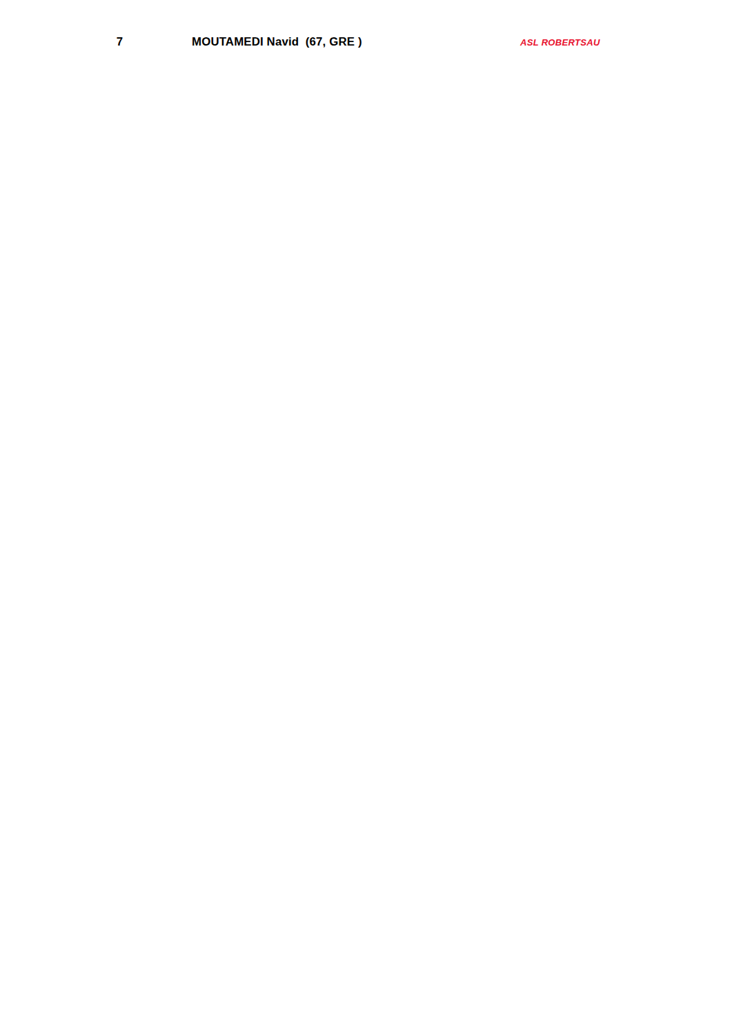7 MOUTAMEDI Navid (67, GRE ) ASL ROBERTSAU